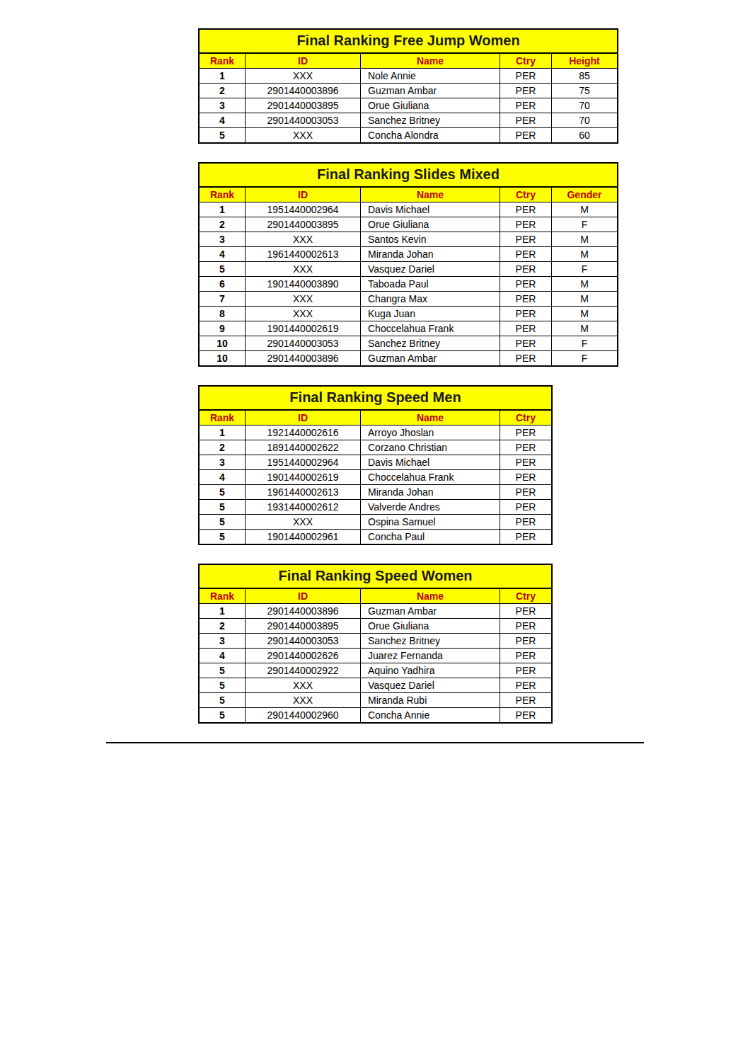Final Ranking Free Jump Women
| Rank | ID | Name | Ctry | Height |
| --- | --- | --- | --- | --- |
| 1 | XXX | Nole Annie | PER | 85 |
| 2 | 2901440003896 | Guzman Ambar | PER | 75 |
| 3 | 2901440003895 | Orue Giuliana | PER | 70 |
| 4 | 2901440003053 | Sanchez Britney | PER | 70 |
| 5 | XXX | Concha Alondra | PER | 60 |
Final Ranking Slides Mixed
| Rank | ID | Name | Ctry | Gender |
| --- | --- | --- | --- | --- |
| 1 | 1951440002964 | Davis Michael | PER | M |
| 2 | 2901440003895 | Orue Giuliana | PER | F |
| 3 | XXX | Santos Kevin | PER | M |
| 4 | 1961440002613 | Miranda Johan | PER | M |
| 5 | XXX | Vasquez Dariel | PER | F |
| 6 | 1901440003890 | Taboada Paul | PER | M |
| 7 | XXX | Changra Max | PER | M |
| 8 | XXX | Kuga Juan | PER | M |
| 9 | 1901440002619 | Choccelahua Frank | PER | M |
| 10 | 2901440003053 | Sanchez Britney | PER | F |
| 10 | 2901440003896 | Guzman Ambar | PER | F |
Final Ranking Speed Men
| Rank | ID | Name | Ctry |
| --- | --- | --- | --- |
| 1 | 1921440002616 | Arroyo Jhoslan | PER |
| 2 | 1891440002622 | Corzano Christian | PER |
| 3 | 1951440002964 | Davis Michael | PER |
| 4 | 1901440002619 | Choccelahua Frank | PER |
| 5 | 1961440002613 | Miranda Johan | PER |
| 5 | 1931440002612 | Valverde Andres | PER |
| 5 | XXX | Ospina Samuel | PER |
| 5 | 1901440002961 | Concha Paul | PER |
Final Ranking Speed Women
| Rank | ID | Name | Ctry |
| --- | --- | --- | --- |
| 1 | 2901440003896 | Guzman Ambar | PER |
| 2 | 2901440003895 | Orue Giuliana | PER |
| 3 | 2901440003053 | Sanchez Britney | PER |
| 4 | 2901440002626 | Juarez Fernanda | PER |
| 5 | 2901440002922 | Aquino Yadhira | PER |
| 5 | XXX | Vasquez Dariel | PER |
| 5 | XXX | Miranda Rubi | PER |
| 5 | 2901440002960 | Concha Annie | PER |